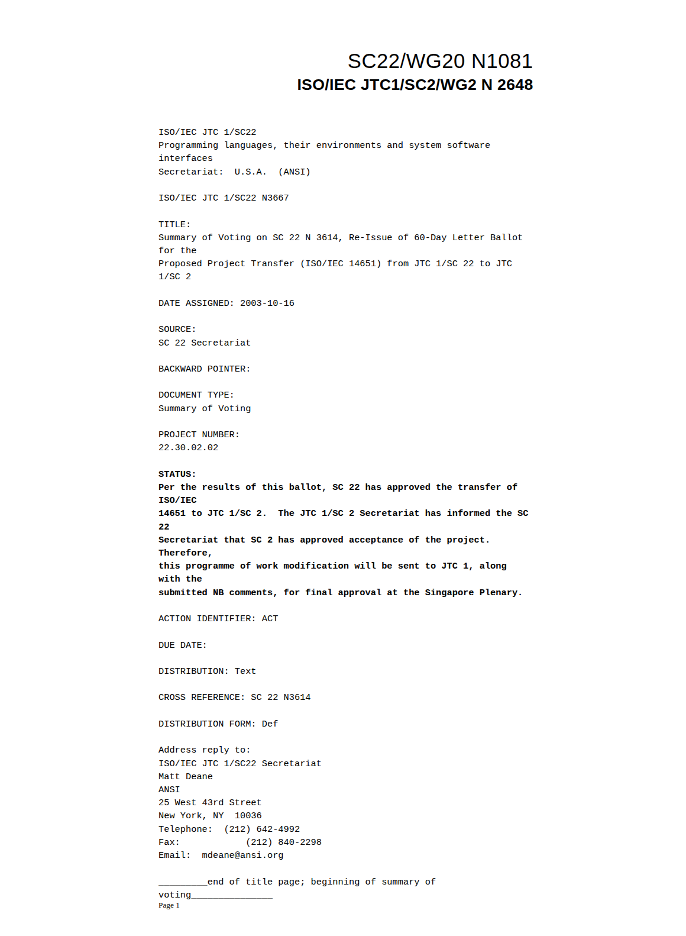SC22/WG20 N1081
ISO/IEC JTC1/SC2/WG2 N 2648
ISO/IEC JTC 1/SC22
Programming languages, their environments and system software interfaces
Secretariat:  U.S.A.  (ANSI)

ISO/IEC JTC 1/SC22 N3667

TITLE:
Summary of Voting on SC 22 N 3614, Re-Issue of 60-Day Letter Ballot for the
Proposed Project Transfer (ISO/IEC 14651) from JTC 1/SC 22 to JTC 1/SC 2

DATE ASSIGNED: 2003-10-16

SOURCE:
SC 22 Secretariat

BACKWARD POINTER:

DOCUMENT TYPE:
Summary of Voting

PROJECT NUMBER:
22.30.02.02

STATUS:
Per the results of this ballot, SC 22 has approved the transfer of ISO/IEC
14651 to JTC 1/SC 2.  The JTC 1/SC 2 Secretariat has informed the SC 22
Secretariat that SC 2 has approved acceptance of the project.  Therefore,
this programme of work modification will be sent to JTC 1, along with the
submitted NB comments, for final approval at the Singapore Plenary.

ACTION IDENTIFIER: ACT

DUE DATE:

DISTRIBUTION: Text

CROSS REFERENCE: SC 22 N3614

DISTRIBUTION FORM: Def

Address reply to:
ISO/IEC JTC 1/SC22 Secretariat
Matt Deane
ANSI
25 West 43rd Street
New York, NY  10036
Telephone:  (212) 642-4992
Fax:            (212) 840-2298
Email:  mdeane@ansi.org

_________end of title page; beginning of summary of voting_______________
Page 1